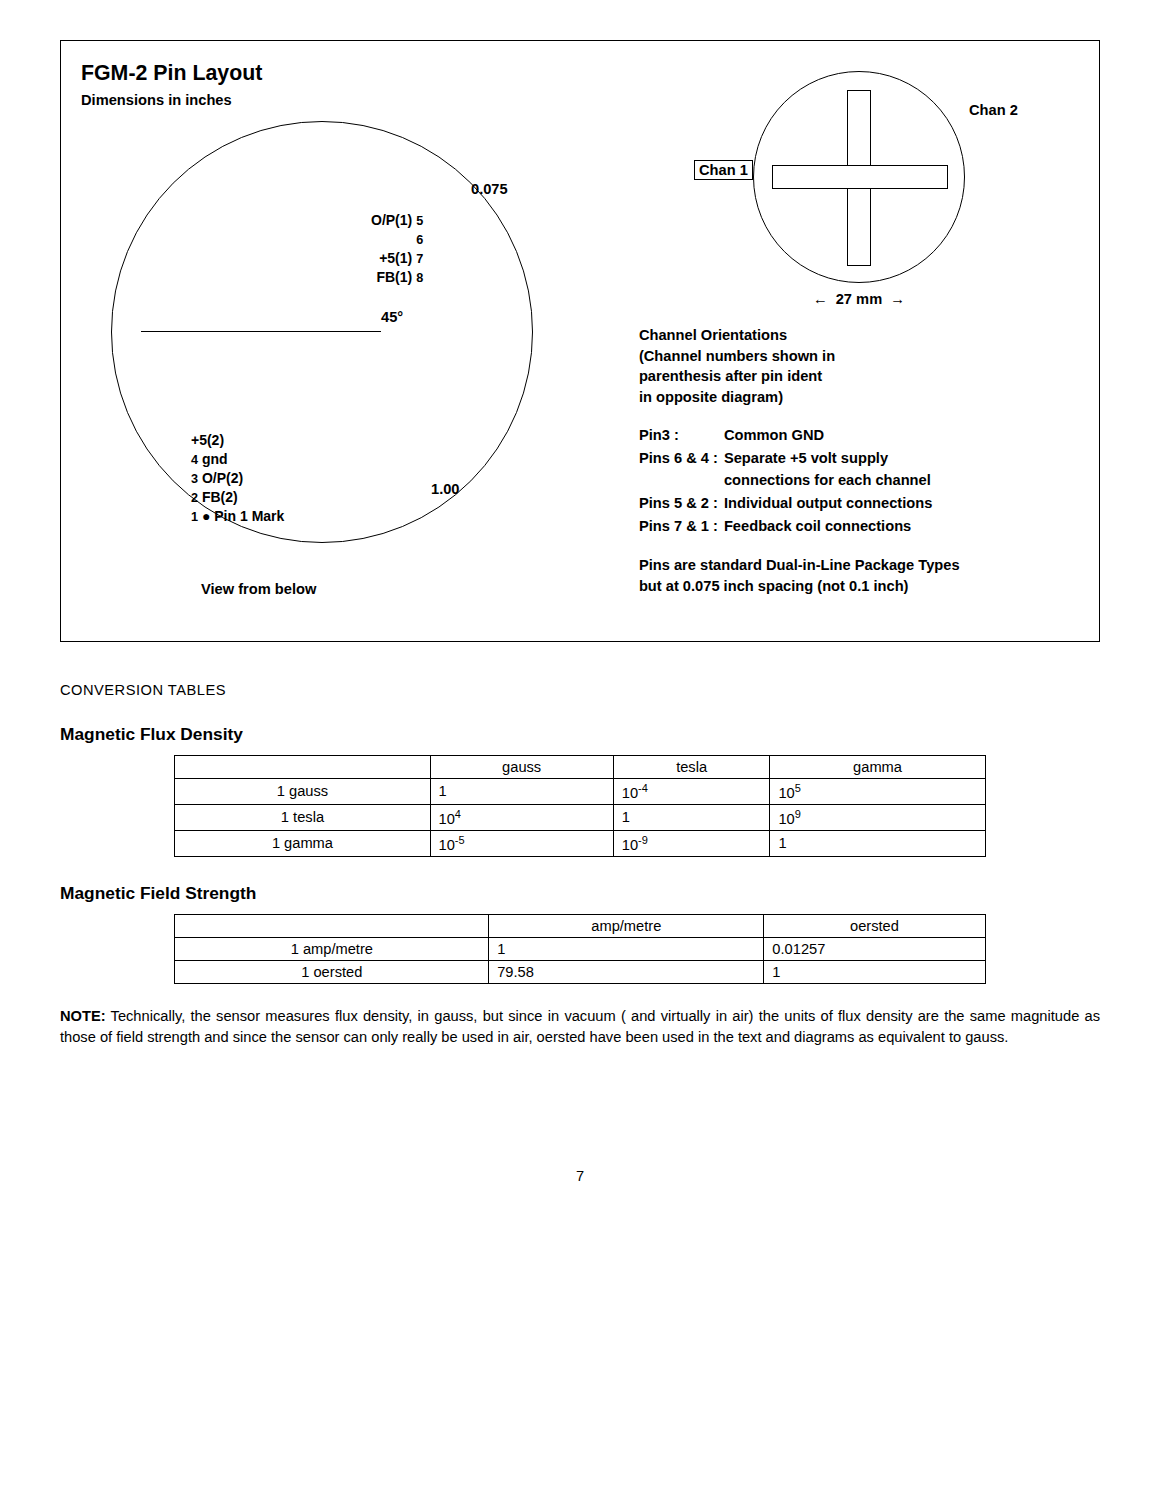FGM-2 Pin Layout
Dimensions in inches
45°
1.00
0.075
O/P(1) 5
6
+5(1) 7
FB(1) 8
+5(2)
4 gnd
3 O/P(2)
2 FB(2)
1 ● Pin 1 Mark
View from below
Chan 2
Chan 1
← 27 mm →
Channel Orientations
(Channel numbers shown in
parenthesis after pin ident
in opposite diagram)
| Pin3 : | Common GND |
| Pins 6 & 4 : | Separate +5 volt supply connections for each channel |
| Pins 5 & 2 : | Individual output connections |
| Pins 7 & 1 : | Feedback coil connections |
Pins are standard Dual-in-Line Package Types
but at 0.075 inch spacing (not 0.1 inch)
CONVERSION TABLES
Magnetic Flux Density
| | gauss | tesla | gamma |
| --- | --- | --- | --- |
| 1 gauss | 1 | 10 -4 | 10 5 |
| 1 tesla | 10 4 | 1 | 10 9 |
| 1 gamma | 10 -5 | 10 -9 | 1 |
Magnetic Field Strength
| | amp/metre | oersted |
| --- | --- | --- |
| 1 amp/metre | 1 | 0.01257 |
| 1 oersted | 79.58 | 1 |
NOTE: Technically, the sensor measures flux density, in gauss, but since in vacuum ( and virtually in air) the units of flux density are the same magnitude as those of field strength and since the sensor can only really be used in air, oersted have been used in the text and diagrams as equivalent to gauss.
7